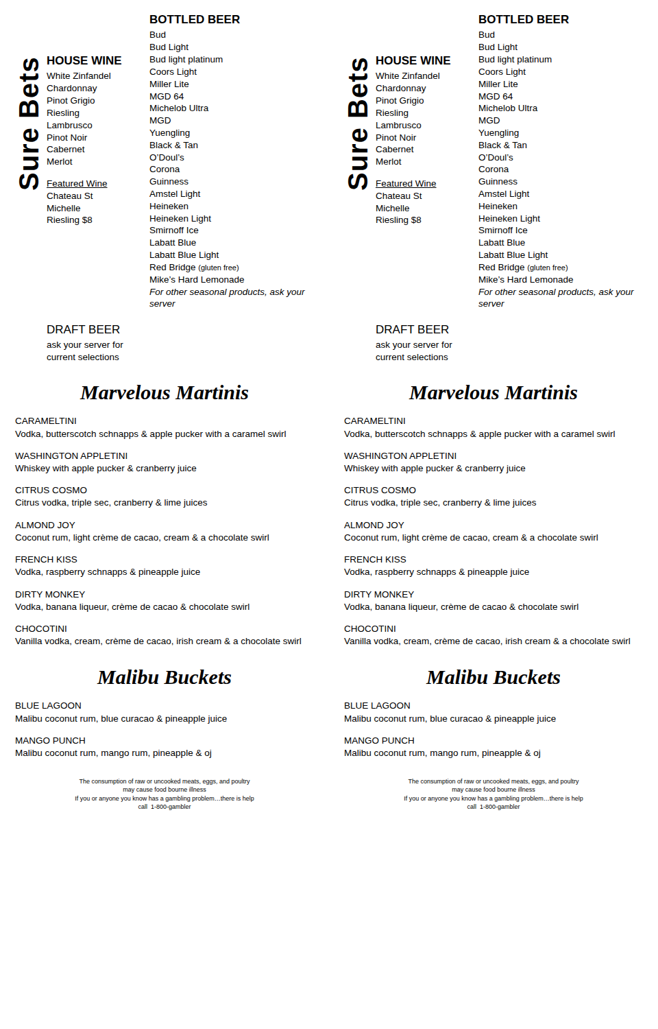Sure Bets
HOUSE WINE
White Zinfandel
Chardonnay
Pinot Grigio
Riesling
Lambrusco
Pinot Noir
Cabernet
Merlot
Featured Wine
Chateau St
Michelle
Riesling $8
BOTTLED BEER
Bud
Bud Light
Bud light platinum
Coors Light
Miller Lite
MGD 64
Michelob Ultra
MGD
Yuengling
Black & Tan
O’Doul’s
Corona
Guinness
Amstel Light
Heineken
Heineken Light
Smirnoff Ice
Labatt Blue
Labatt Blue Light
Red Bridge (gluten free)
Mike’s Hard Lemonade
For other seasonal products, ask your server
DRAFT BEER
ask your server for current selections
Marvelous Martinis
CARAMELTINI Vodka, butterscotch schnapps & apple pucker with a caramel swirl
WASHINGTON APPLETINI Whiskey with apple pucker & cranberry juice
CITRUS COSMO Citrus vodka, triple sec, cranberry & lime juices
ALMOND JOY Coconut rum, light crème de cacao, cream & a chocolate swirl
FRENCH KISS Vodka, raspberry schnapps & pineapple juice
DIRTY MONKEY Vodka, banana liqueur, crème de cacao & chocolate swirl
CHOCOTINI Vanilla vodka, cream, crème de cacao, irish cream & a chocolate swirl
Malibu Buckets
BLUE LAGOON Malibu coconut rum, blue curacao & pineapple juice
MANGO PUNCH Malibu coconut rum, mango rum, pineapple & oj
The consumption of raw or uncooked meats, eggs, and poultry
may cause food bourne illness
If you or anyone you know has a gambling problem…there is help
call 1-800-gambler
Sure Bets
HOUSE WINE
White Zinfandel
Chardonnay
Pinot Grigio
Riesling
Lambrusco
Pinot Noir
Cabernet
Merlot
Featured Wine
Chateau St
Michelle
Riesling $8
BOTTLED BEER
Bud
Bud Light
Bud light platinum
Coors Light
Miller Lite
MGD 64
Michelob Ultra
MGD
Yuengling
Black & Tan
O’Doul’s
Corona
Guinness
Amstel Light
Heineken
Heineken Light
Smirnoff Ice
Labatt Blue
Labatt Blue Light
Red Bridge (gluten free)
Mike’s Hard Lemonade
For other seasonal products, ask your server
DRAFT BEER
ask your server for current selections
Marvelous Martinis
CARAMELTINI Vodka, butterscotch schnapps & apple pucker with a caramel swirl
WASHINGTON APPLETINI Whiskey with apple pucker & cranberry juice
CITRUS COSMO Citrus vodka, triple sec, cranberry & lime juices
ALMOND JOY Coconut rum, light crème de cacao, cream & a chocolate swirl
FRENCH KISS Vodka, raspberry schnapps & pineapple juice
DIRTY MONKEY Vodka, banana liqueur, crème de cacao & chocolate swirl
CHOCOTINI Vanilla vodka, cream, crème de cacao, irish cream & a chocolate swirl
Malibu Buckets
BLUE LAGOON Malibu coconut rum, blue curacao & pineapple juice
MANGO PUNCH Malibu coconut rum, mango rum, pineapple & oj
The consumption of raw or uncooked meats, eggs, and poultry
may cause food bourne illness
If you or anyone you know has a gambling problem…there is help
call 1-800-gambler